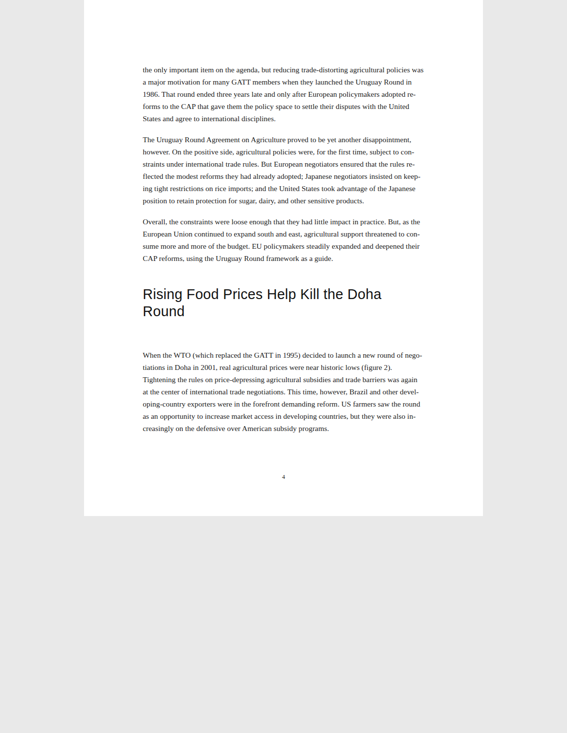the only important item on the agenda, but reducing trade-distorting agricultural policies was a major motivation for many GATT members when they launched the Uruguay Round in 1986. That round ended three years late and only after European policymakers adopted reforms to the CAP that gave them the policy space to settle their disputes with the United States and agree to international disciplines.
The Uruguay Round Agreement on Agriculture proved to be yet another disappointment, however. On the positive side, agricultural policies were, for the first time, subject to constraints under international trade rules. But European negotiators ensured that the rules reflected the modest reforms they had already adopted; Japanese negotiators insisted on keeping tight restrictions on rice imports; and the United States took advantage of the Japanese position to retain protection for sugar, dairy, and other sensitive products.
Overall, the constraints were loose enough that they had little impact in practice. But, as the European Union continued to expand south and east, agricultural support threatened to consume more and more of the budget. EU policymakers steadily expanded and deepened their CAP reforms, using the Uruguay Round framework as a guide.
Rising Food Prices Help Kill the Doha Round
When the WTO (which replaced the GATT in 1995) decided to launch a new round of negotiations in Doha in 2001, real agricultural prices were near historic lows (figure 2). Tightening the rules on price-depressing agricultural subsidies and trade barriers was again at the center of international trade negotiations. This time, however, Brazil and other developing-country exporters were in the forefront demanding reform. US farmers saw the round as an opportunity to increase market access in developing countries, but they were also increasingly on the defensive over American subsidy programs.
4